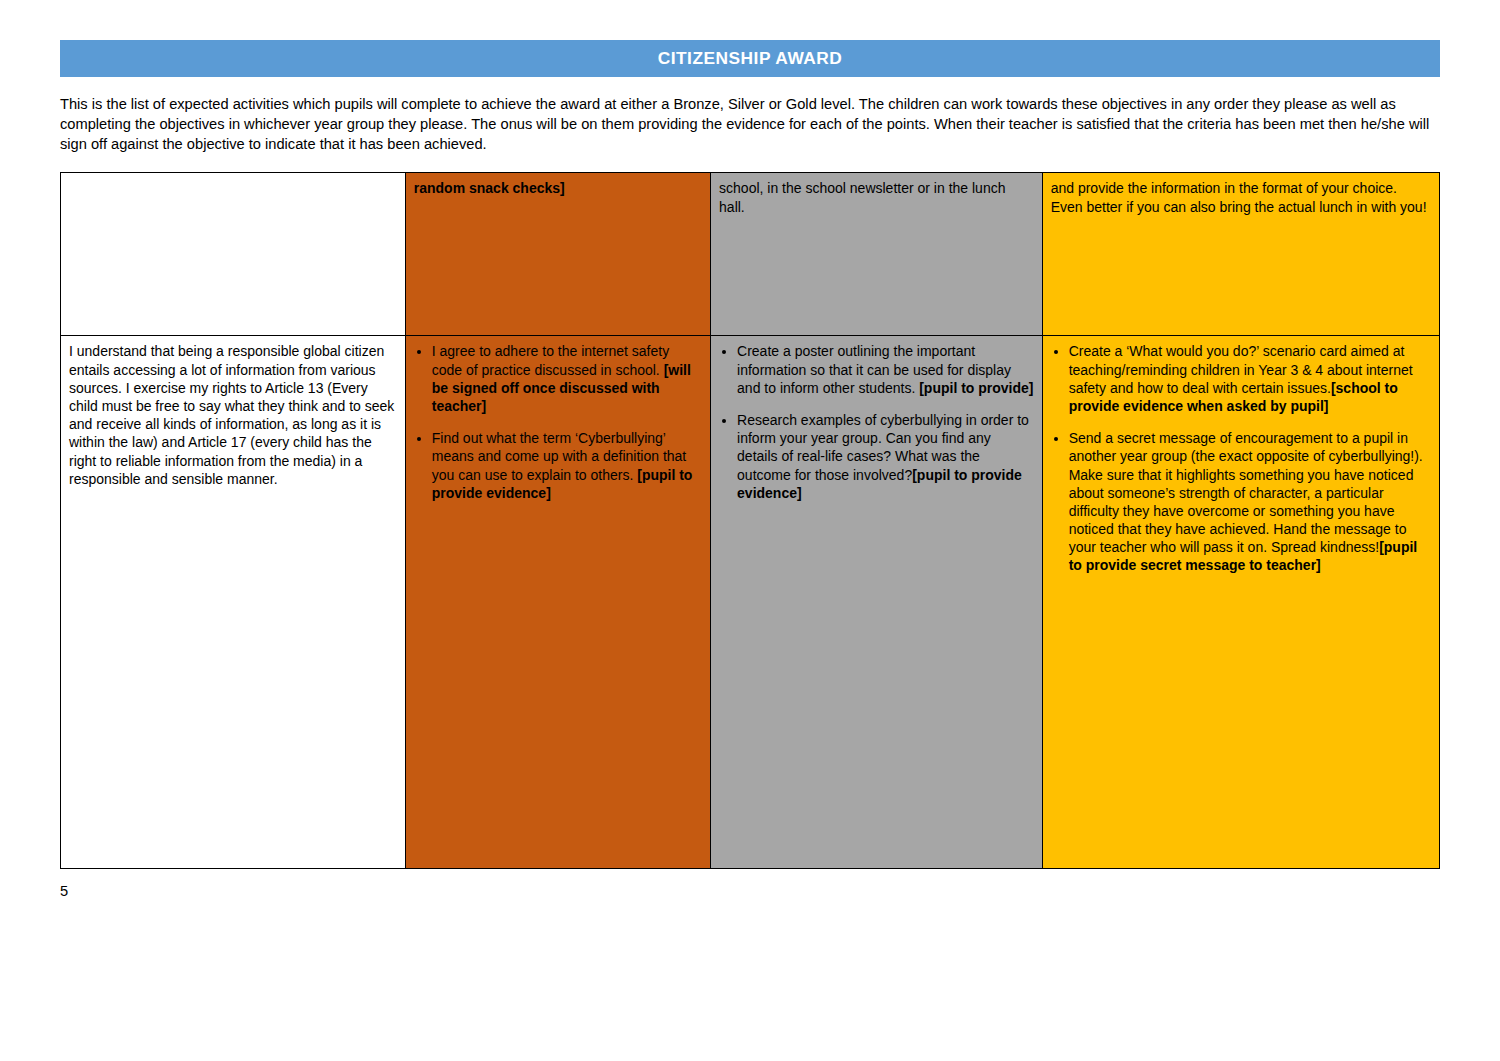CITIZENSHIP AWARD
This is the list of expected activities which pupils will complete to achieve the award at either a Bronze, Silver or Gold level. The children can work towards these objectives in any order they please as well as completing the objectives in whichever year group they please. The onus will be on them providing the evidence for each of the points. When their teacher is satisfied that the criteria has been met then he/she will sign off against the objective to indicate that it has been achieved.
| | random snack checks] | school, in the school newsletter or in the lunch hall. | and provide the information in the format of your choice. Even better if you can also bring the actual lunch in with you! |
| I understand that being a responsible global citizen entails accessing a lot of information from various sources. I exercise my rights to Article 13 (Every child must be free to say what they think and to seek and receive all kinds of information, as long as it is within the law) and Article 17 (every child has the right to reliable information from the media) in a responsible and sensible manner. | I agree to adhere to the internet safety code of practice discussed in school. [will be signed off once discussed with teacher] Find out what the term ‘Cyberbullying’ means and come up with a definition that you can use to explain to others. [pupil to provide evidence] | Create a poster outlining the important information so that it can be used for display and to inform other students. [pupil to provide] Research examples of cyberbullying in order to inform your year group. Can you find any details of real-life cases? What was the outcome for those involved? [pupil to provide evidence] | Create a ‘What would you do?’ scenario card aimed at teaching/reminding children in Year 3 & 4 about internet safety and how to deal with certain issues. [school to provide evidence when asked by pupil] Send a secret message of encouragement to a pupil in another year group (the exact opposite of cyberbullying!). Make sure that it highlights something you have noticed about someone’s strength of character, a particular difficulty they have overcome or something you have noticed that they have achieved. Hand the message to your teacher who will pass it on. Spread kindness! [pupil to provide secret message to teacher] |
5